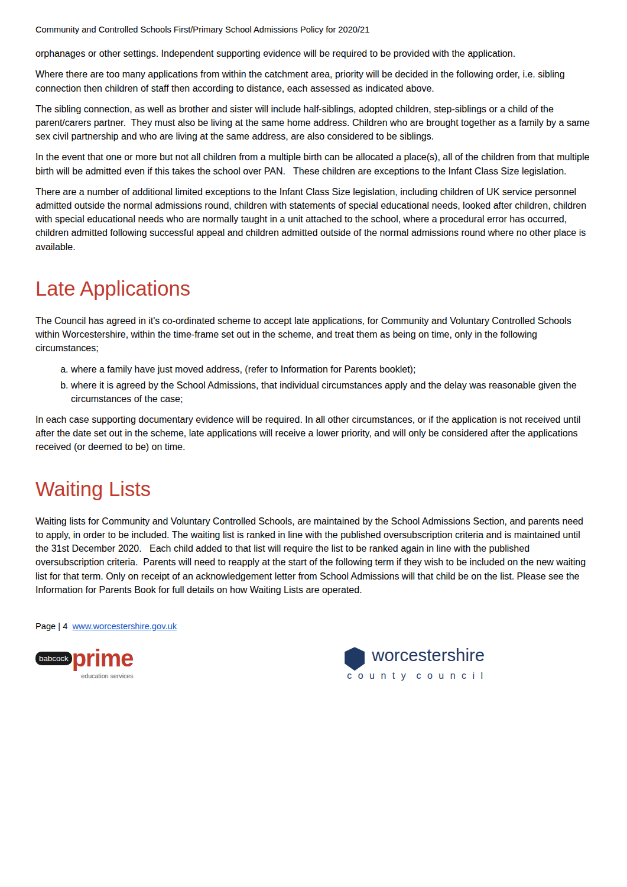Community and Controlled Schools First/Primary School Admissions Policy for 2020/21
orphanages or other settings. Independent supporting evidence will be required to be provided with the application.
Where there are too many applications from within the catchment area, priority will be decided in the following order, i.e. sibling connection then children of staff then according to distance, each assessed as indicated above.
The sibling connection, as well as brother and sister will include half-siblings, adopted children, step-siblings or a child of the parent/carers partner. They must also be living at the same home address. Children who are brought together as a family by a same sex civil partnership and who are living at the same address, are also considered to be siblings.
In the event that one or more but not all children from a multiple birth can be allocated a place(s), all of the children from that multiple birth will be admitted even if this takes the school over PAN. These children are exceptions to the Infant Class Size legislation.
There are a number of additional limited exceptions to the Infant Class Size legislation, including children of UK service personnel admitted outside the normal admissions round, children with statements of special educational needs, looked after children, children with special educational needs who are normally taught in a unit attached to the school, where a procedural error has occurred, children admitted following successful appeal and children admitted outside of the normal admissions round where no other place is available.
Late Applications
The Council has agreed in it's co-ordinated scheme to accept late applications, for Community and Voluntary Controlled Schools within Worcestershire, within the time-frame set out in the scheme, and treat them as being on time, only in the following circumstances;
where a family have just moved address, (refer to Information for Parents booklet);
where it is agreed by the School Admissions, that individual circumstances apply and the delay was reasonable given the circumstances of the case;
In each case supporting documentary evidence will be required. In all other circumstances, or if the application is not received until after the date set out in the scheme, late applications will receive a lower priority, and will only be considered after the applications received (or deemed to be) on time.
Waiting Lists
Waiting lists for Community and Voluntary Controlled Schools, are maintained by the School Admissions Section, and parents need to apply, in order to be included. The waiting list is ranked in line with the published oversubscription criteria and is maintained until the 31st December 2020. Each child added to that list will require the list to be ranked again in line with the published oversubscription criteria. Parents will need to reapply at the start of the following term if they wish to be included on the new waiting list for that term. Only on receipt of an acknowledgement letter from School Admissions will that child be on the list. Please see the Information for Parents Book for full details on how Waiting Lists are operated.
Page | 4 www.worcestershire.gov.uk
babcock prime education services
worcestershire
c o u n t y c o u n c i l